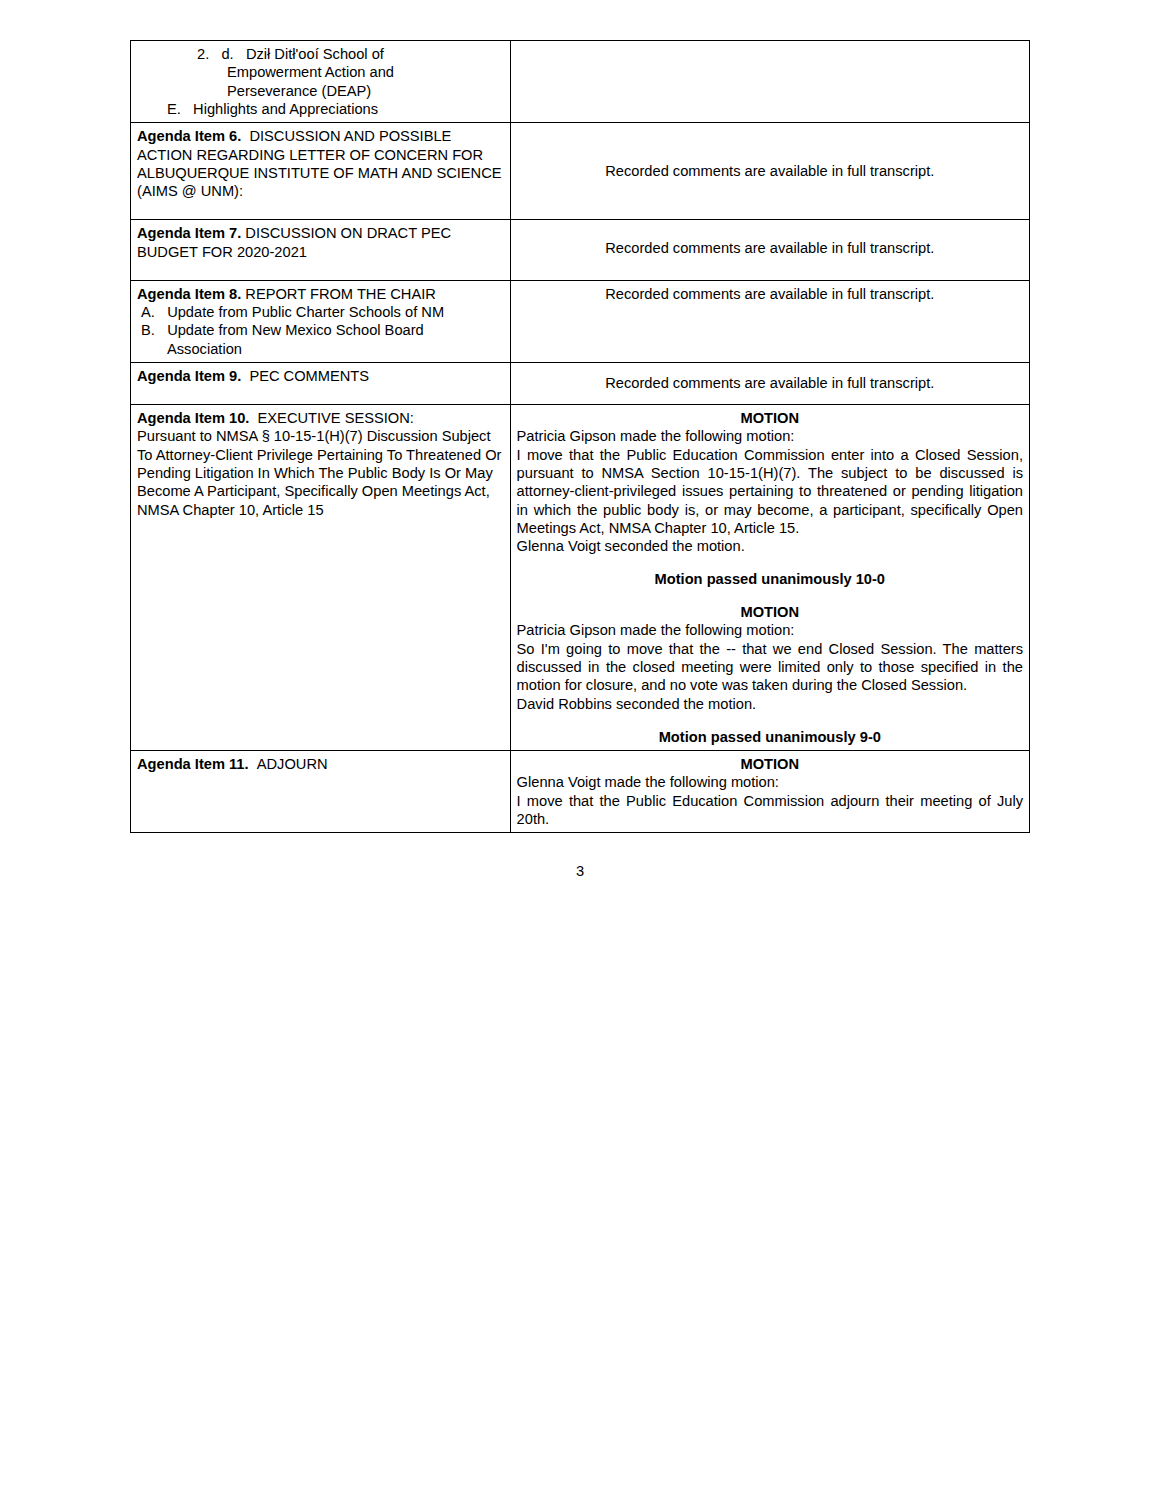| 2. d. Dził Ditł'ooí School of Empowerment Action and Perseverance (DEAP) E. Highlights and Appreciations | |
| Agenda Item 6. DISCUSSION AND POSSIBLE ACTION REGARDING LETTER OF CONCERN FOR ALBUQUERQUE INSTITUTE OF MATH AND SCIENCE (AIMS @ UNM): | Recorded comments are available in full transcript. |
| Agenda Item 7. DISCUSSION ON DRACT PEC BUDGET FOR 2020-2021 | Recorded comments are available in full transcript. |
| Agenda Item 8. REPORT FROM THE CHAIR A. Update from Public Charter Schools of NM B. Update from New Mexico School Board Association | Recorded comments are available in full transcript. |
| Agenda Item 9. PEC COMMENTS | Recorded comments are available in full transcript. |
| Agenda Item 10. EXECUTIVE SESSION: Pursuant to NMSA § 10-15-1(H)(7) Discussion Subject To Attorney-Client Privilege Pertaining To Threatened Or Pending Litigation In Which The Public Body Is Or May Become A Participant, Specifically Open Meetings Act, NMSA Chapter 10, Article 15 | MOTION Patricia Gipson made the following motion: I move that the Public Education Commission enter into a Closed Session, pursuant to NMSA Section 10-15-1(H)(7). The subject to be discussed is attorney-client-privileged issues pertaining to threatened or pending litigation in which the public body is, or may become, a participant, specifically Open Meetings Act, NMSA Chapter 10, Article 15. Glenna Voigt seconded the motion. Motion passed unanimously 10-0 MOTION Patricia Gipson made the following motion: So I'm going to move that the -- that we end Closed Session. The matters discussed in the closed meeting were limited only to those specified in the motion for closure, and no vote was taken during the Closed Session. David Robbins seconded the motion. Motion passed unanimously 9-0 |
| Agenda Item 11. ADJOURN | MOTION Glenna Voigt made the following motion: I move that the Public Education Commission adjourn their meeting of July 20th. |
3